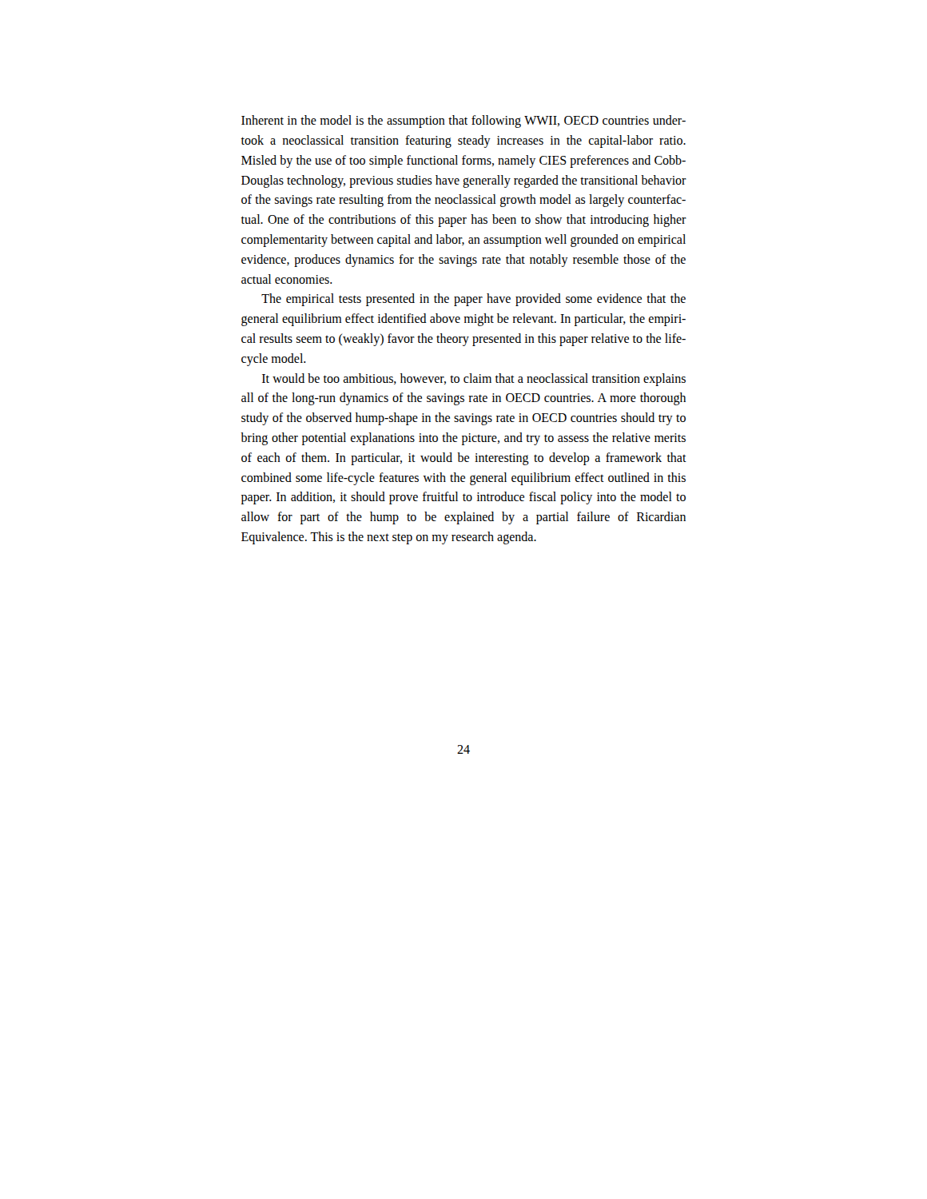Inherent in the model is the assumption that following WWII, OECD countries undertook a neoclassical transition featuring steady increases in the capital-labor ratio. Misled by the use of too simple functional forms, namely CIES preferences and Cobb-Douglas technology, previous studies have generally regarded the transitional behavior of the savings rate resulting from the neoclassical growth model as largely counterfactual. One of the contributions of this paper has been to show that introducing higher complementarity between capital and labor, an assumption well grounded on empirical evidence, produces dynamics for the savings rate that notably resemble those of the actual economies.
The empirical tests presented in the paper have provided some evidence that the general equilibrium effect identified above might be relevant. In particular, the empirical results seem to (weakly) favor the theory presented in this paper relative to the life-cycle model.
It would be too ambitious, however, to claim that a neoclassical transition explains all of the long-run dynamics of the savings rate in OECD countries. A more thorough study of the observed hump-shape in the savings rate in OECD countries should try to bring other potential explanations into the picture, and try to assess the relative merits of each of them. In particular, it would be interesting to develop a framework that combined some life-cycle features with the general equilibrium effect outlined in this paper. In addition, it should prove fruitful to introduce fiscal policy into the model to allow for part of the hump to be explained by a partial failure of Ricardian Equivalence. This is the next step on my research agenda.
24